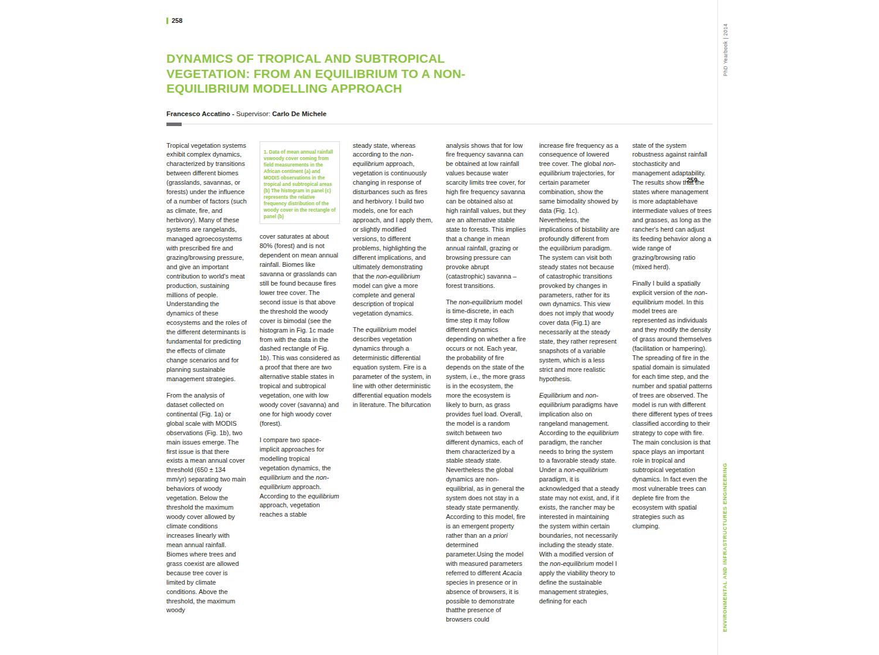PhD Yearbook | 2014 ENVIRONMENTAL AND INFRASTRUCTURES ENGINEERING
258
259
Dynamics of tropical and subtropical
vegetation: from an equilibrium to a non-
equilibrium modelling approach
Francesco Accatino - Supervisor: Carlo De Michele
Tropical vegetation systems exhibit complex dynamics, characterized by transitions between different biomes (grasslands, savannas, or forests) under the influence of a number of factors (such as climate, fire, and herbivory). Many of these systems are rangelands, managed agroecosystems with prescribed fire and grazing/browsing pressure, and give an important contribution to world's meat production, sustaining millions of people. Understanding the dynamics of these ecosystems and the roles of the different determinants is fundamental for predicting the effects of climate change scenarios and for planning sustainable management strategies.
From the analysis of dataset collected on continental (Fig. 1a) or global scale with MODIS observations (Fig. 1b), two main issues emerge. The first issue is that there exists a mean annual cover threshold (650 ± 134 mm/yr) separating two main behaviors of woody vegetation. Below the threshold the maximum woody cover allowed by climate conditions increases linearly with mean annual rainfall. Biomes where trees and grass coexist are allowed because tree cover is limited by climate conditions. Above the threshold, the maximum woody
1. Data of mean annual rainfall vswoody cover coming from field measurements in the African continent (a) and MODIS observations in the tropical and subtropical areas (b) The histogram in panel (c) represents the relative frequency distribution of the woody cover in the rectangle of panel (b)
cover saturates at about 80% (forest) and is not dependent on mean annual rainfall. Biomes like savanna or grasslands can still be found because fires lower tree cover. The second issue is that above the threshold the woody cover is bimodal (see the histogram in Fig. 1c made from with the data in the dashed rectangle of Fig. 1b). This was considered as a proof that there are two alternative stable states in tropical and subtropical vegetation, one with low woody cover (savanna) and one for high woody cover (forest).
I compare two space-implicit approaches for modelling tropical vegetation dynamics, the equilibrium and the non-equilibrium approach. According to the equilibrium approach, vegetation reaches a stable
steady state, whereas according to the non-equilibrium approach, vegetation is continuously changing in response of disturbances such as fires and herbivory. I build two models, one for each approach, and I apply them, or slightly modified versions, to different problems, highlighting the different implications, and ultimately demonstrating that the non-equilibrium model can give a more complete and general description of tropical vegetation dynamics.
The equilibrium model describes vegetation dynamics through a deterministic differential equation system. Fire is a parameter of the system, in line with other deterministic differential equation models in literature. The bifurcation
analysis shows that for low fire frequency savanna can be obtained at low rainfall values because water scarcity limits tree cover, for high fire frequency savanna can be obtained also at high rainfall values, but they are an alternative stable state to forests. This implies that a change in mean annual rainfall, grazing or browsing pressure can provoke abrupt (catastrophic) savanna – forest transitions.
The non-equilibrium model is time-discrete, in each time step it may follow different dynamics depending on whether a fire occurs or not. Each year, the probability of fire depends on the state of the system, i.e., the more grass is in the ecosystem, the more the ecosystem is likely to burn, as grass provides fuel load. Overall, the model is a random switch between two different dynamics, each of them characterized by a stable steady state. Nevertheless the global dynamics are non-equilibrial, as in general the system does not stay in a steady state permanently. According to this model, fire is an emergent property rather than an a priori determined parameter.Using the model with measured parameters referred to different Acacia species in presence or in absence of browsers, it is possible to demonstrate thatthe presence of browsers could
increase fire frequency as a consequence of lowered tree cover. The global non-equilibrium trajectories, for certain parameter combination, show the same bimodality showed by data (Fig. 1c). Nevertheless, the implications of bistability are profoundly different from the equilibrium paradigm. The system can visit both steady states not because of catastrophic transitions provoked by changes in parameters, rather for its own dynamics. This view does not imply that woody cover data (Fig.1) are necessarily at the steady state, they rather represent snapshots of a variable system, which is a less strict and more realistic hypothesis.
Equilibrium and non-equilibrium paradigms have implication also on rangeland management. According to the equilibrium paradigm, the rancher needs to bring the system to a favorable steady state. Under a non-equilibrium paradigm, it is acknowledged that a steady state may not exist, and, if it exists, the rancher may be interested in maintaining the system within certain boundaries, not necessarily including the steady state. With a modified version of the non-equilibrium model I apply the viability theory to define the sustainable management strategies, defining for each
state of the system robustness against rainfall stochasticity and management adaptability. The results show that the states where management is more adaptablehave intermediate values of trees and grasses, as long as the rancher's herd can adjust its feeding behavior along a wide range of grazing/browsing ratio (mixed herd).
Finally I build a spatially explicit version of the non-equilibrium model. In this model trees are represented as individuals and they modify the density of grass around themselves (facilitation or hampering). The spreading of fire in the spatial domain is simulated for each time step, and the number and spatial patterns of trees are observed. The model is run with different there different types of trees classified according to their strategy to cope with fire. The main conclusion is that space plays an important role in tropical and subtropical vegetation dynamics. In fact even the most vulnerable trees can deplete fire from the ecosystem with spatial strategies such as clumping.